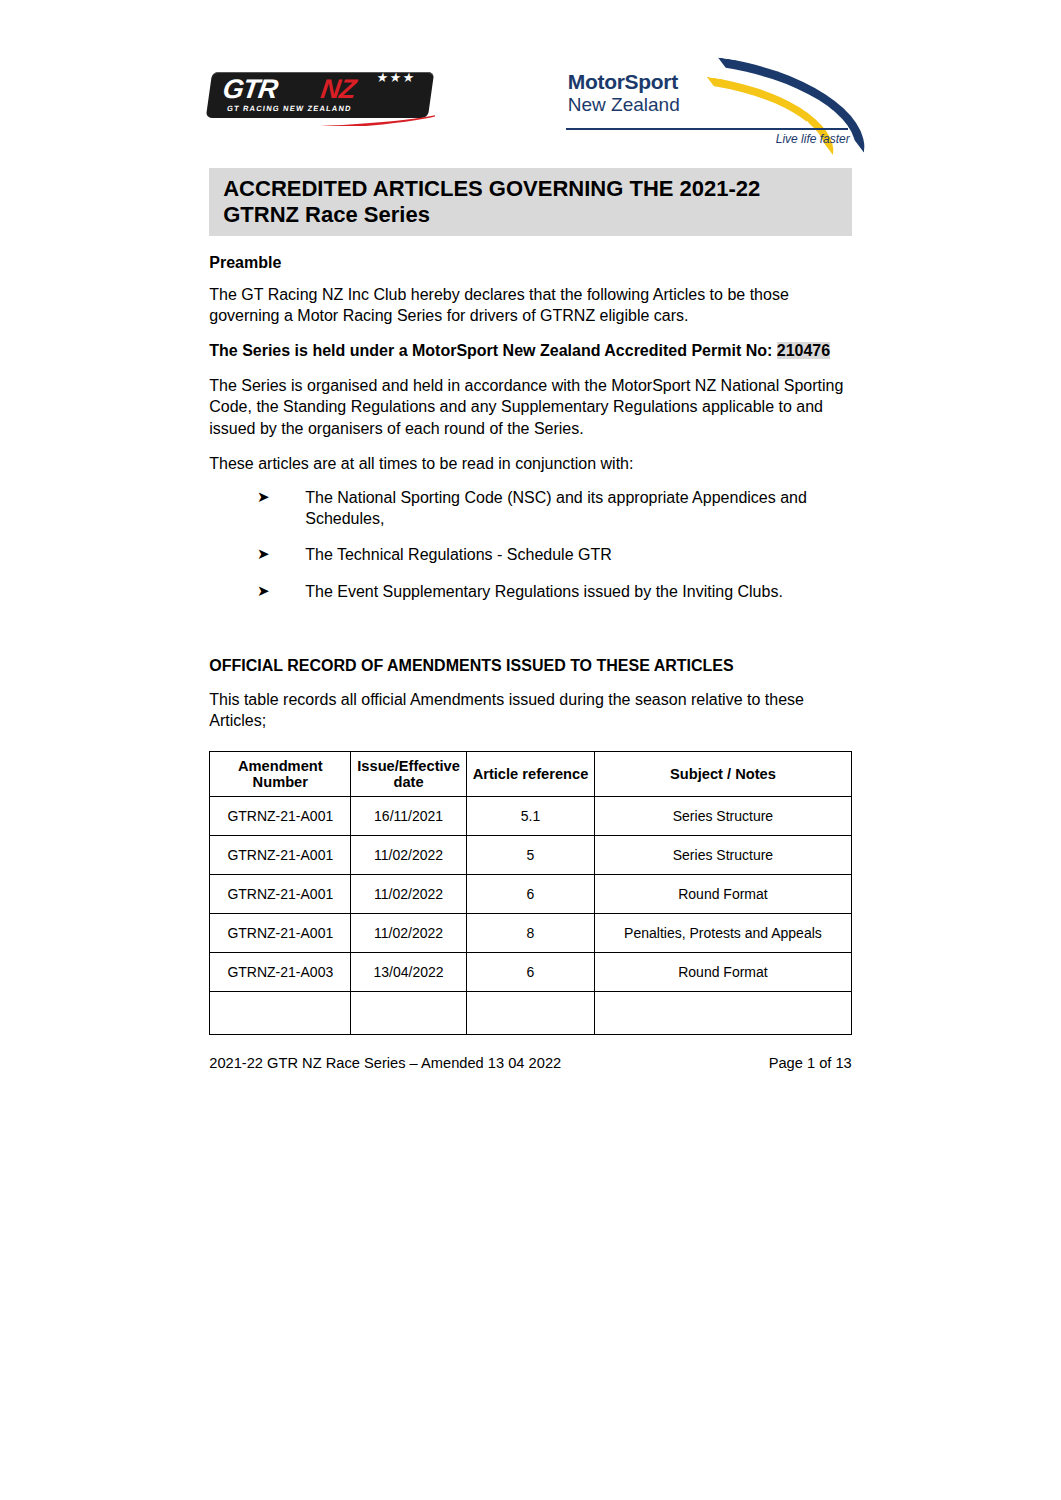GTR
NZ
★★★
GT RACING NEW ZEALAND
MotorSport
New Zealand
Live life faster
ACCREDITED ARTICLES GOVERNING THE 2021-22 GTRNZ Race Series
Preamble
The GT Racing NZ Inc Club hereby declares that the following Articles to be those governing a Motor Racing Series for drivers of GTRNZ eligible cars.
The Series is held under a MotorSport New Zealand Accredited Permit No: 210476
The Series is organised and held in accordance with the MotorSport NZ National Sporting Code, the Standing Regulations and any Supplementary Regulations applicable to and issued by the organisers of each round of the Series.
These articles are at all times to be read in conjunction with:
The National Sporting Code (NSC) and its appropriate Appendices and Schedules,
The Technical Regulations - Schedule GTR
The Event Supplementary Regulations issued by the Inviting Clubs.
OFFICIAL RECORD OF AMENDMENTS ISSUED TO THESE ARTICLES
This table records all official Amendments issued during the season relative to these Articles;
| Amendment Number | Issue/Effective date | Article reference | Subject / Notes |
| --- | --- | --- | --- |
| GTRNZ-21-A001 | 16/11/2021 | 5.1 | Series Structure |
| GTRNZ-21-A001 | 11/02/2022 | 5 | Series Structure |
| GTRNZ-21-A001 | 11/02/2022 | 6 | Round Format |
| GTRNZ-21-A001 | 11/02/2022 | 8 | Penalties, Protests and Appeals |
| GTRNZ-21-A003 | 13/04/2022 | 6 | Round Format |
2021-22 GTR NZ Race Series – Amended 13 04 2022
Page 1 of 13